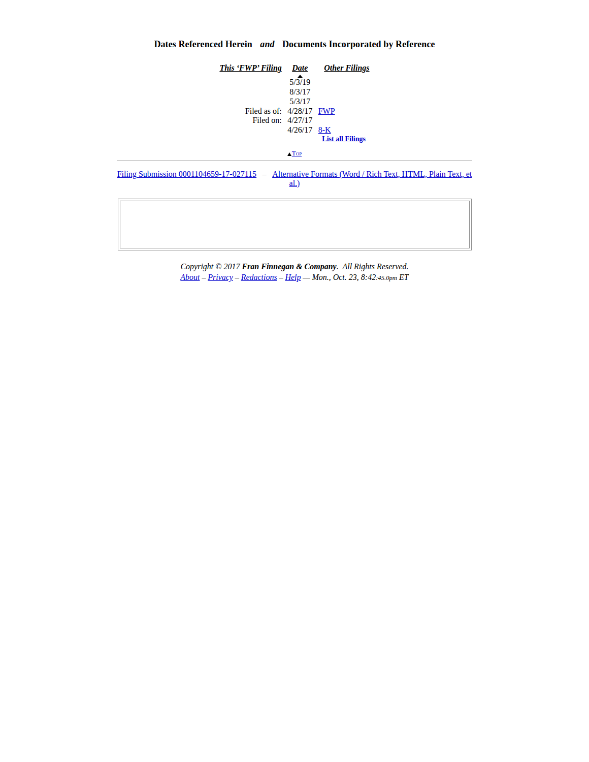Dates Referenced Herein and Documents Incorporated by Reference
| This ‘FWP’ Filing | Date | Other Filings |
| --- | --- | --- |
| | 5/3/19 | |
| | 8/3/17 | |
| | 5/3/17 | |
| Filed as of: | 4/28/17 | FWP |
| Filed on: | 4/27/17 | |
| | 4/26/17 | 8-K |
| | | List all Filings |
Top
Filing Submission 0001104659-17-027115–Alternative Formats (Word / Rich Text, HTML, Plain Text, et al.)
Copyright © 2017 Fran Finnegan & Company. All Rights Reserved.
About–Privacy–Redactions–Help—Mon., Oct. 23, 8:42:45.0pm ET